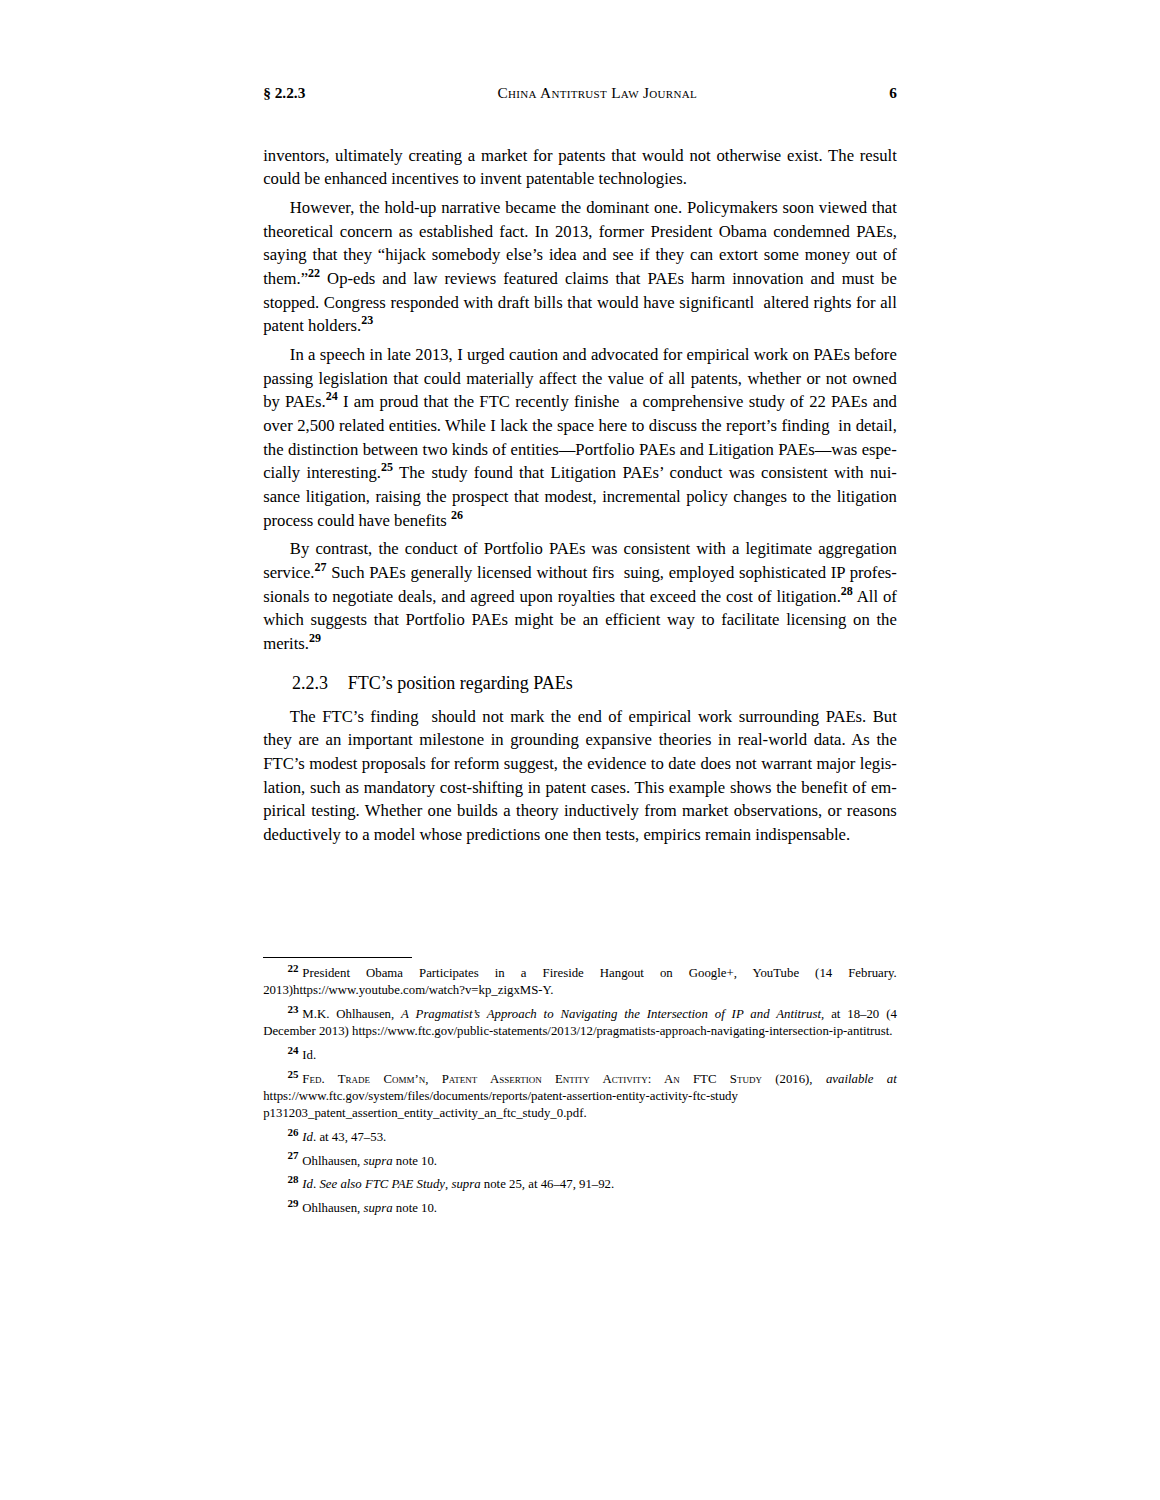§ 2.2.3 China Antitrust Law Journal 6
inventors, ultimately creating a market for patents that would not otherwise exist. The result could be enhanced incentives to invent patentable technologies.
However, the hold-up narrative became the dominant one. Policymakers soon viewed that theoretical concern as established fact. In 2013, former President Obama condemned PAEs, saying that they “hijack somebody else’s idea and see if they can extort some money out of them.”22 Op-eds and law reviews featured claims that PAEs harm innovation and must be stopped. Congress responded with draft bills that would have significantl altered rights for all patent holders.23
In a speech in late 2013, I urged caution and advocated for empirical work on PAEs before passing legislation that could materially affect the value of all patents, whether or not owned by PAEs.24 I am proud that the FTC recently finishe a comprehensive study of 22 PAEs and over 2,500 related entities. While I lack the space here to discuss the report’s finding in detail, the distinction between two kinds of entities—Portfolio PAEs and Litigation PAEs—was especially interesting.25 The study found that Litigation PAEs’ conduct was consistent with nuisance litigation, raising the prospect that modest, incremental policy changes to the litigation process could have benefits 26
By contrast, the conduct of Portfolio PAEs was consistent with a legitimate aggregation service.27 Such PAEs generally licensed without firs suing, employed sophisticated IP professionals to negotiate deals, and agreed upon royalties that exceed the cost of litigation.28 All of which suggests that Portfolio PAEs might be an efficient way to facilitate licensing on the merits.29
2.2.3 FTC’s position regarding PAEs
The FTC’s finding should not mark the end of empirical work surrounding PAEs. But they are an important milestone in grounding expansive theories in real-world data. As the FTC’s modest proposals for reform suggest, the evidence to date does not warrant major legislation, such as mandatory cost-shifting in patent cases. This example shows the benefit of empirical testing. Whether one builds a theory inductively from market observations, or reasons deductively to a model whose predictions one then tests, empirics remain indispensable.
22 President Obama Participates in a Fireside Hangout on Google+, YouTube (14 February. 2013)https://www.youtube.com/watch?v=kp_zigxMS-Y.
23 M.K. Ohlhausen, A Pragmatist’s Approach to Navigating the Intersection of IP and Antitrust, at 18–20 (4 December 2013) https://www.ftc.gov/public-statements/2013/12/pragmatists-approach-navigating-intersection-ip-antitrust.
24 Id.
25 Fed. Trade Comm’n, Patent Assertion Entity Activity: An FTC Study (2016), available at https://www.ftc.gov/system/files/documents/reports/patent-assertion-entity-activity-ftc-study p131203_patent_assertion_entity_activity_an_ftc_study_0.pdf.
26 Id. at 43, 47–53.
27 Ohlhausen, supra note 10.
28 Id. See also FTC PAE Study, supra note 25, at 46–47, 91–92.
29 Ohlhausen, supra note 10.